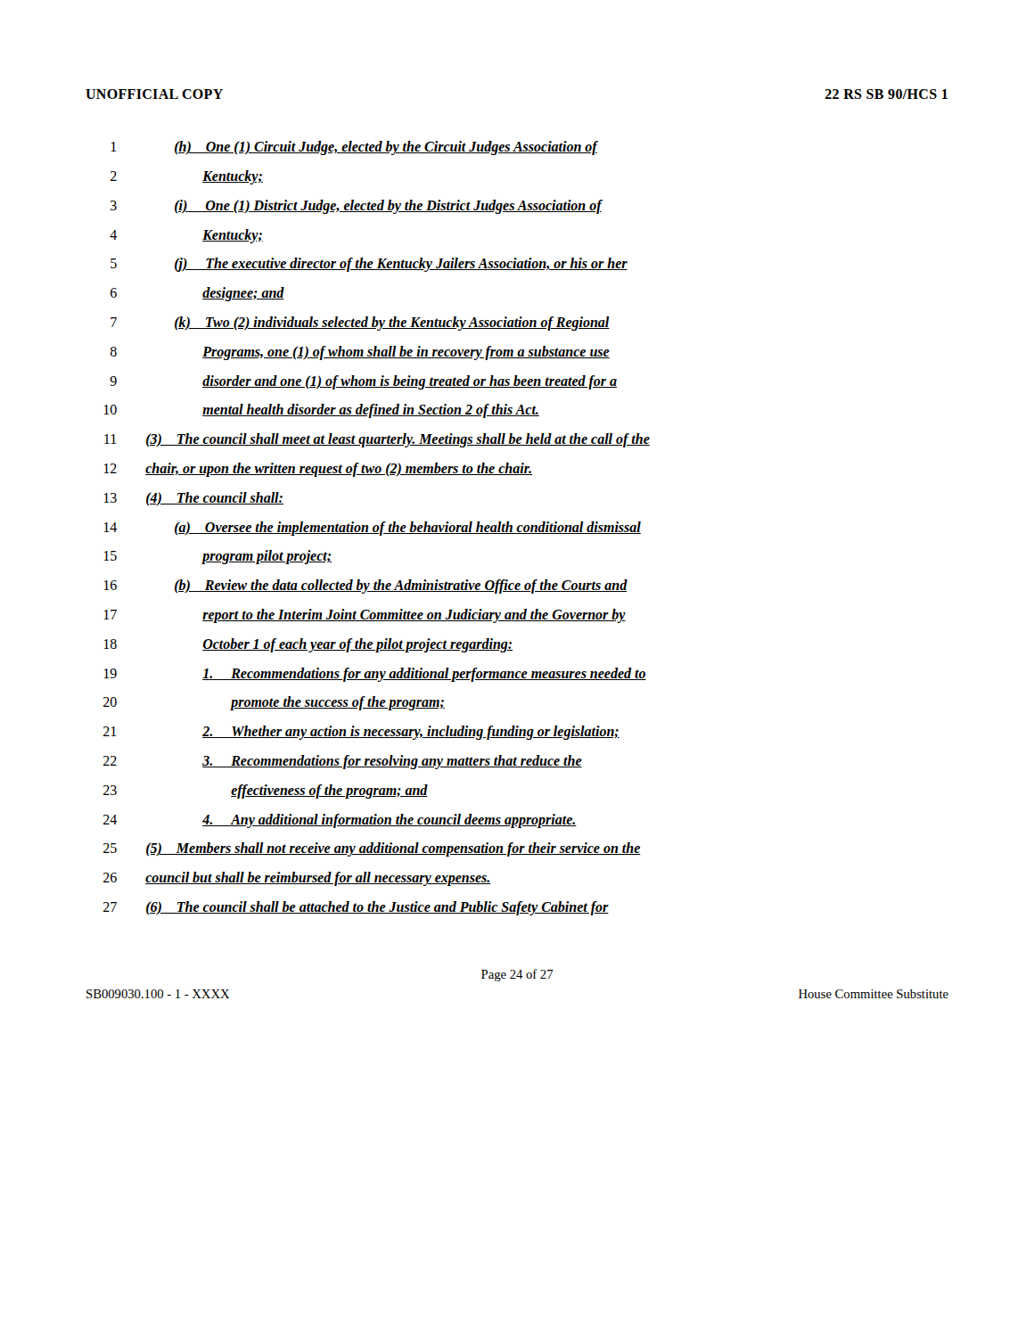UNOFFICIAL COPY 22 RS SB 90/HCS 1
| 1 | (h) One (1) Circuit Judge, elected by the Circuit Judges Association of |
| 2 | Kentucky; |
| 3 | (i) One (1) District Judge, elected by the District Judges Association of |
| 4 | Kentucky; |
| 5 | (j) The executive director of the Kentucky Jailers Association, or his or her |
| 6 | designee; and |
| 7 | (k) Two (2) individuals selected by the Kentucky Association of Regional |
| 8 | Programs, one (1) of whom shall be in recovery from a substance use |
| 9 | disorder and one (1) of whom is being treated or has been treated for a |
| 10 | mental health disorder as defined in Section 2 of this Act. |
| 11 | (3) The council shall meet at least quarterly. Meetings shall be held at the call of the |
| 12 | chair, or upon the written request of two (2) members to the chair. |
| 13 | (4) The council shall: |
| 14 | (a) Oversee the implementation of the behavioral health conditional dismissal |
| 15 | program pilot project; |
| 16 | (b) Review the data collected by the Administrative Office of the Courts and |
| 17 | report to the Interim Joint Committee on Judiciary and the Governor by |
| 18 | October 1 of each year of the pilot project regarding: |
| 19 | 1. Recommendations for any additional performance measures needed to |
| 20 | promote the success of the program; |
| 21 | 2. Whether any action is necessary, including funding or legislation; |
| 22 | 3. Recommendations for resolving any matters that reduce the |
| 23 | effectiveness of the program; and |
| 24 | 4. Any additional information the council deems appropriate. |
| 25 | (5) Members shall not receive any additional compensation for their service on the |
| 26 | council but shall be reimbursed for all necessary expenses. |
| 27 | (6) The council shall be attached to the Justice and Public Safety Cabinet for |
Page 24 of 27
SB009030.100 - 1 - XXXX House Committee Substitute